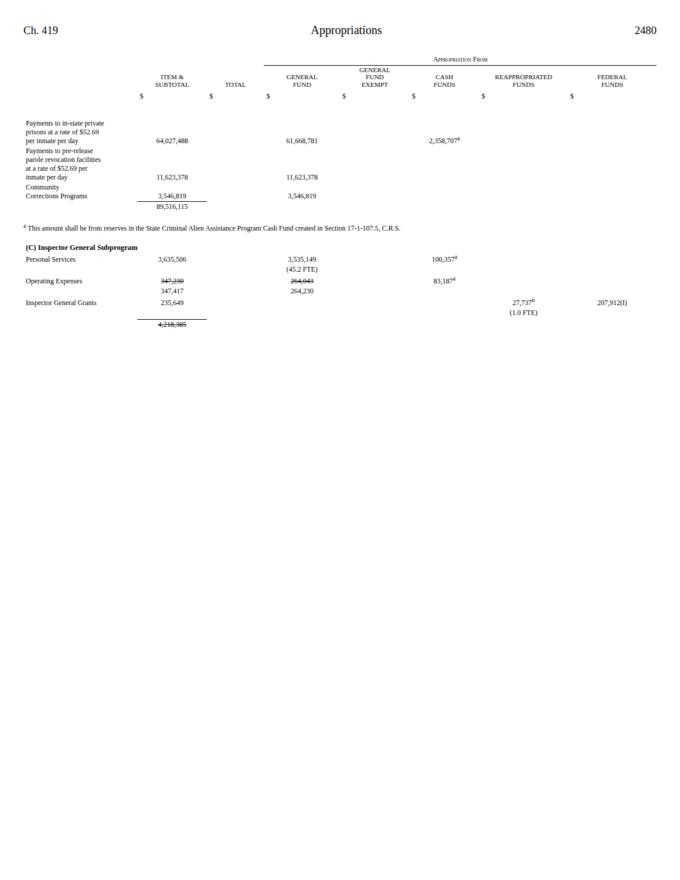Ch. 419
Appropriations
2480
| | | | Appropriation From |
| | ITEM & SUBTOTAL | TOTAL | GENERAL FUND | GENERAL FUND EXEMPT | CASH FUNDS | REAPPROPRIATED FUNDS | FEDERAL FUNDS |
| | $ | $ | $ | $ | $ | $ | $ |
| Payments to in-state private prisons at a rate of $52.69 per inmate per day | 64,027,488 | | 61,668,781 | | 2,358,707 a | | |
| Payments to pre-release parole revocation facilities at a rate of $52.69 per inmate per day | 11,623,378 | | 11,623,378 | | | | |
| Community Corrections Programs | 3,546,819 | | 3,546,819 | | | | |
| | 89,516,115 | | | | | | |
a This amount shall be from reserves in the State Criminal Alien Assistance Program Cash Fund created in Section 17-1-107.5, C.R.S.
| (C) Inspector General Subprogram |
| Personal Services | 3,635,506 | | 3,535,149 | | 100,357 a | | |
| | | | (45.2 FTE) | | | | |
| Operating Expenses | 347,230 | | 264,043 | | 83,187 a | | |
| | 347,417 | | 264,230 | | | | |
| Inspector General Grants | 235,649 | | | | | 27,737 b | 207,912(I) |
| | | | | | | (1.0 FTE) | |
| | 4,218,385 | | | | | | |